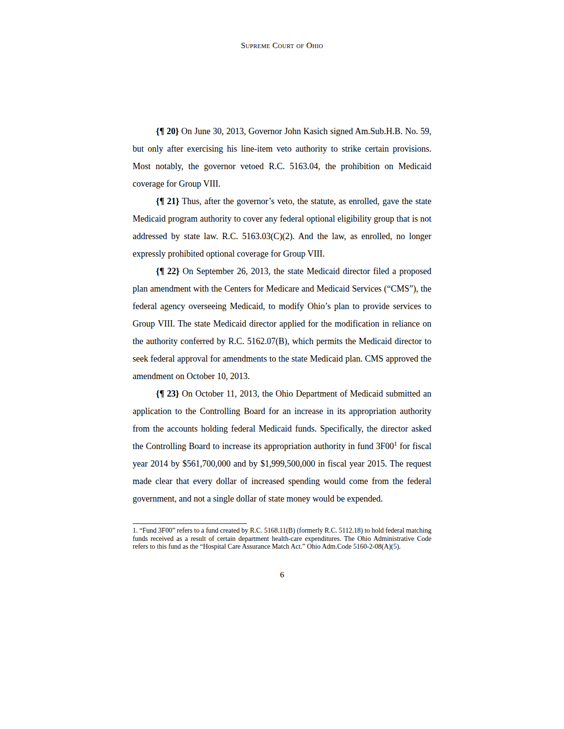Supreme Court of Ohio
{¶ 20} On June 30, 2013, Governor John Kasich signed Am.Sub.H.B. No. 59, but only after exercising his line-item veto authority to strike certain provisions. Most notably, the governor vetoed R.C. 5163.04, the prohibition on Medicaid coverage for Group VIII.
{¶ 21} Thus, after the governor’s veto, the statute, as enrolled, gave the state Medicaid program authority to cover any federal optional eligibility group that is not addressed by state law. R.C. 5163.03(C)(2). And the law, as enrolled, no longer expressly prohibited optional coverage for Group VIII.
{¶ 22} On September 26, 2013, the state Medicaid director filed a proposed plan amendment with the Centers for Medicare and Medicaid Services (“CMS”), the federal agency overseeing Medicaid, to modify Ohio’s plan to provide services to Group VIII. The state Medicaid director applied for the modification in reliance on the authority conferred by R.C. 5162.07(B), which permits the Medicaid director to seek federal approval for amendments to the state Medicaid plan. CMS approved the amendment on October 10, 2013.
{¶ 23} On October 11, 2013, the Ohio Department of Medicaid submitted an application to the Controlling Board for an increase in its appropriation authority from the accounts holding federal Medicaid funds. Specifically, the director asked the Controlling Board to increase its appropriation authority in fund 3F001 for fiscal year 2014 by $561,700,000 and by $1,999,500,000 in fiscal year 2015. The request made clear that every dollar of increased spending would come from the federal government, and not a single dollar of state money would be expended.
1. “Fund 3F00” refers to a fund created by R.C. 5168.11(B) (formerly R.C. 5112.18) to hold federal matching funds received as a result of certain department health-care expenditures. The Ohio Administrative Code refers to this fund as the “Hospital Care Assurance Match Act.” Ohio Adm.Code 5160-2-08(A)(5).
6